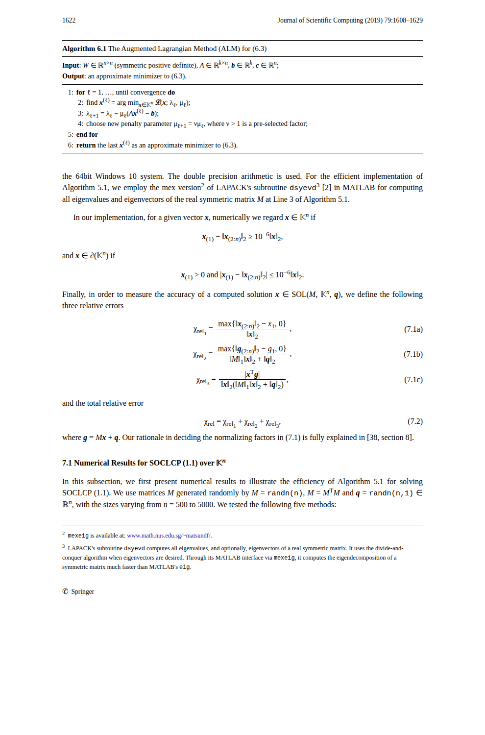1622 Journal of Scientific Computing (2019) 79:1608–1629
Algorithm 6.1 The Augmented Lagrangian Method (ALM) for (6.3)
Input: W ∈ ℝn×n (symmetric positive definite), A ∈ ℝk×n, b ∈ ℝk, c ∈ ℝn;
Output: an approximate minimizer to (6.3).
for ℓ = 1, …, until convergence do
find x(ℓ) = arg minx∈𝕂n 𝓛(x; λℓ, μℓ);
λℓ+1 = λℓ − μℓ(Ax(ℓ) − b);
choose new penalty parameter μℓ+1 = νμℓ, where ν > 1 is a pre-selected factor;
end for
return the last x(ℓ) as an approximate minimizer to (6.3).
the 64bit Windows 10 system. The double precision arithmetic is used. For the efficient implementation of Algorithm 5.1, we employ the mex version2 of LAPACK's subroutine dsyevd3 [2] in MATLAB for computing all eigenvalues and eigenvectors of the real symmetric matrix M at Line 3 of Algorithm 5.1.
In our implementation, for a given vector x, numerically we regard x ∈ 𝕂n if
x(1) − ‖x(2:n)‖2 ≥ 10−6‖x‖2,
and x ∈ ∂(𝕂n) if
x(1) > 0 and |x(1) − ‖x(2:n)‖2| ≤ 10−6‖x‖2.
Finally, in order to measure the accuracy of a computed solution x ∈ SOL(M, 𝕂n, q), we define the following three relative errors
χrel1 = max{‖x(2:n)‖2 − x1, 0}‖x‖2, (7.1a)
χrel2 = max{‖g(2:n)‖2 − g1, 0}‖M‖1‖x‖2 + ‖q‖2, (7.1b)
χrel3 = |xTg|‖x‖2(‖M‖1‖x‖2 + ‖q‖2), (7.1c)
and the total relative error
χrel = χrel1 + χrel2 + χrel3, (7.2)
where g = Mx + q. Our rationale in deciding the normalizing factors in (7.1) is fully explained in [38, section 8].
7.1 Numerical Results for SOCLCP (1.1) over 𝕂n
In this subsection, we first present numerical results to illustrate the efficiency of Algorithm 5.1 for solving SOCLCP (1.1). We use matrices M generated randomly by M = randn(n), M = MTM and q = randn(n,1) ∈ ℝn, with the sizes varying from n = 500 to 5000. We tested the following five methods:
2 mexeig is available at: www.math.nus.edu.sg/~matsundf/.
3 LAPACK's subroutine dsyevd computes all eigenvalues, and optionally, eigenvectors of a real symmetric matrix. It uses the divide-and-conquer algorithm when eigenvectors are desired. Through its MATLAB interface via mexeig, it computes the eigendecomposition of a symmetric matrix much faster than MATLAB's eig.
✆ Springer